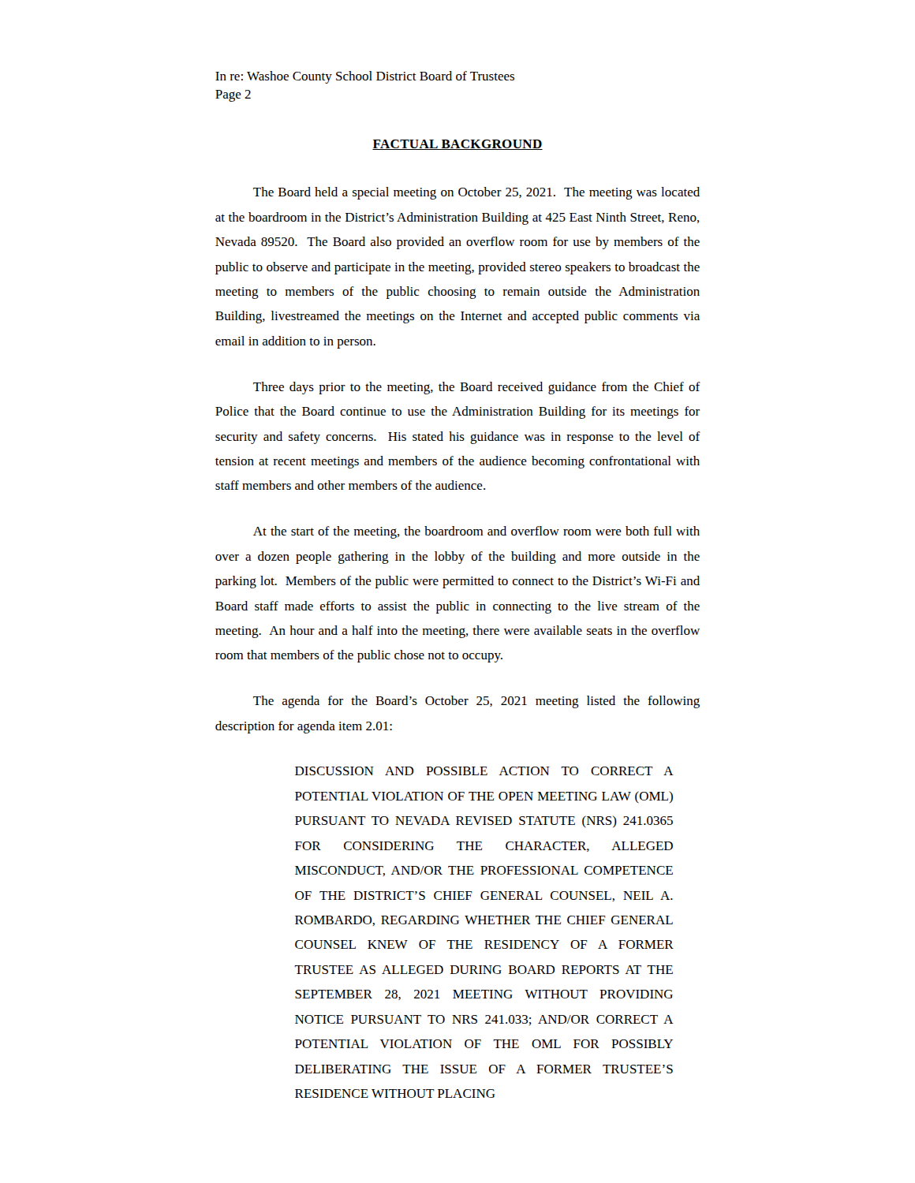In re: Washoe County School District Board of Trustees
Page 2
FACTUAL BACKGROUND
The Board held a special meeting on October 25, 2021. The meeting was located at the boardroom in the District’s Administration Building at 425 East Ninth Street, Reno, Nevada 89520. The Board also provided an overflow room for use by members of the public to observe and participate in the meeting, provided stereo speakers to broadcast the meeting to members of the public choosing to remain outside the Administration Building, livestreamed the meetings on the Internet and accepted public comments via email in addition to in person.
Three days prior to the meeting, the Board received guidance from the Chief of Police that the Board continue to use the Administration Building for its meetings for security and safety concerns. His stated his guidance was in response to the level of tension at recent meetings and members of the audience becoming confrontational with staff members and other members of the audience.
At the start of the meeting, the boardroom and overflow room were both full with over a dozen people gathering in the lobby of the building and more outside in the parking lot. Members of the public were permitted to connect to the District’s Wi-Fi and Board staff made efforts to assist the public in connecting to the live stream of the meeting. An hour and a half into the meeting, there were available seats in the overflow room that members of the public chose not to occupy.
The agenda for the Board’s October 25, 2021 meeting listed the following description for agenda item 2.01:
Discussion and possible action to correct a potential violation of the Open Meeting Law (OML) pursuant to Nevada Revised Statute (NRS) 241.0365 for considering the character, alleged misconduct, and/or the professional competence of the District’s Chief General Counsel, Neil A. Rombardo, regarding whether the Chief General Counsel knew of the residency of a former Trustee as alleged during Board reports at the September 28, 2021 meeting without providing notice pursuant to NRS 241.033; and/or correct a potential violation of the OML for possibly deliberating the issue of a former Trustee’s residence without placing